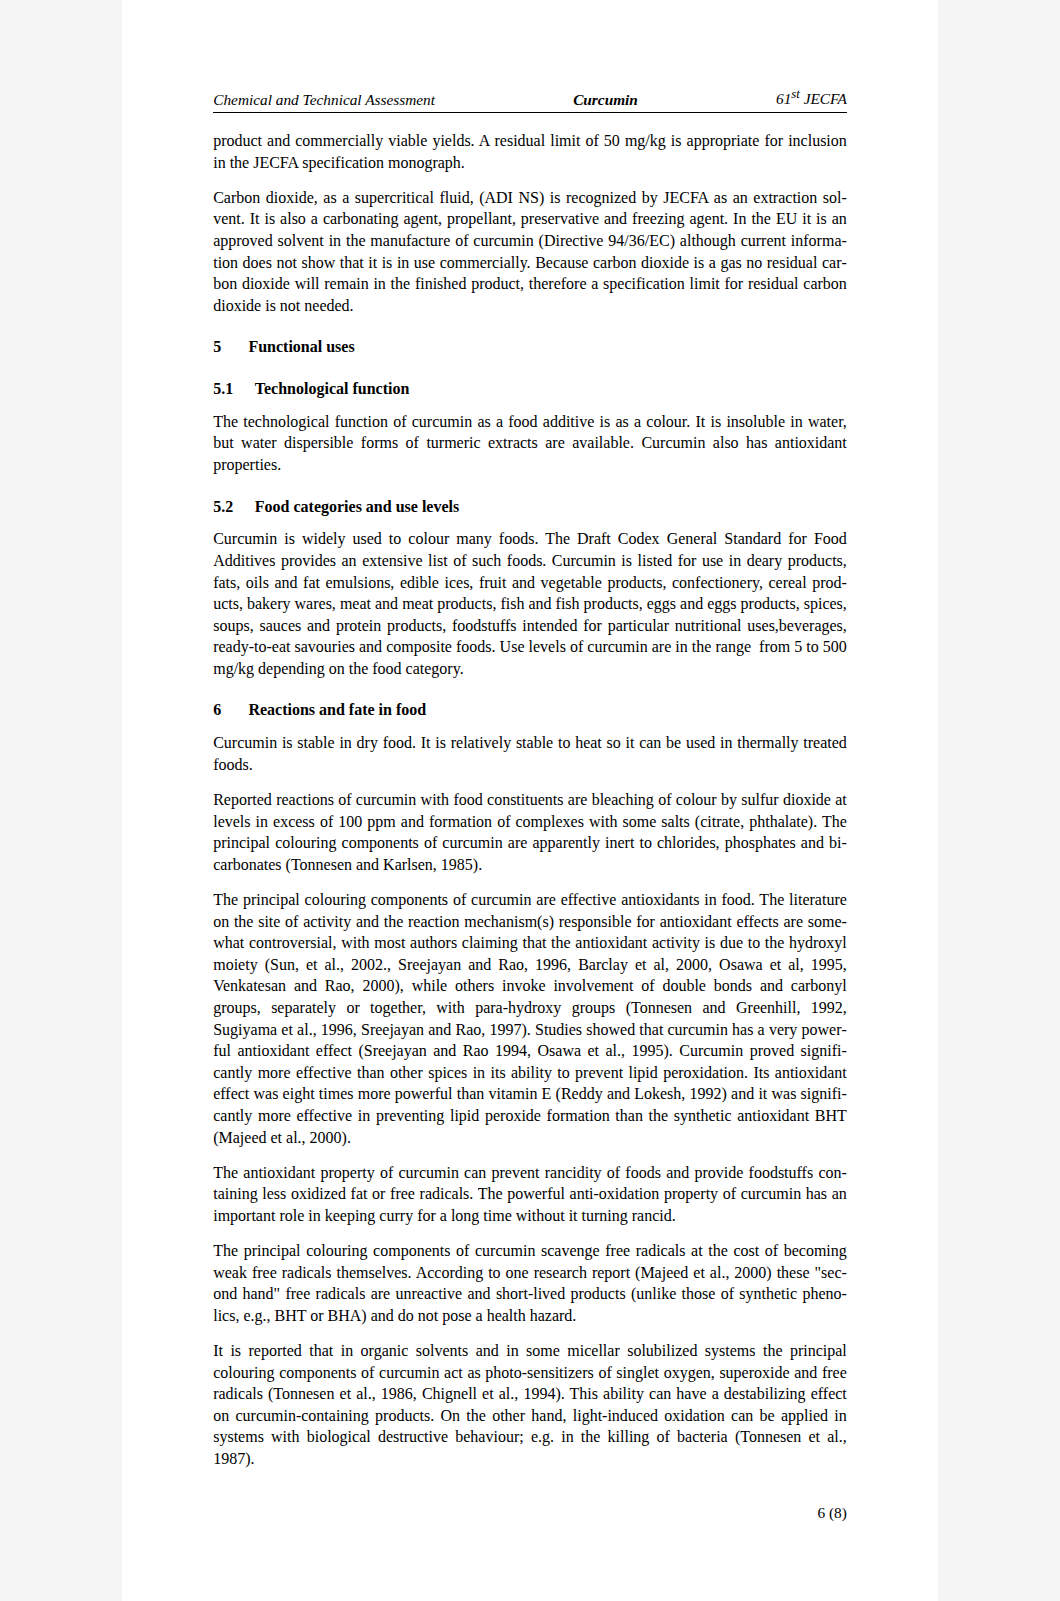Chemical and Technical Assessment Curcumin 61st JECFA
product and commercially viable yields. A residual limit of 50 mg/kg is appropriate for inclusion in the JECFA specification monograph.
Carbon dioxide, as a supercritical fluid, (ADI NS) is recognized by JECFA as an extraction solvent. It is also a carbonating agent, propellant, preservative and freezing agent. In the EU it is an approved solvent in the manufacture of curcumin (Directive 94/36/EC) although current information does not show that it is in use commercially. Because carbon dioxide is a gas no residual carbon dioxide will remain in the finished product, therefore a specification limit for residual carbon dioxide is not needed.
5 Functional uses
5.1 Technological function
The technological function of curcumin as a food additive is as a colour. It is insoluble in water, but water dispersible forms of turmeric extracts are available. Curcumin also has antioxidant properties.
5.2 Food categories and use levels
Curcumin is widely used to colour many foods. The Draft Codex General Standard for Food Additives provides an extensive list of such foods. Curcumin is listed for use in deary products, fats, oils and fat emulsions, edible ices, fruit and vegetable products, confectionery, cereal products, bakery wares, meat and meat products, fish and fish products, eggs and eggs products, spices, soups, sauces and protein products, foodstuffs intended for particular nutritional uses,beverages, ready-to-eat savouries and composite foods. Use levels of curcumin are in the range from 5 to 500 mg/kg depending on the food category.
6 Reactions and fate in food
Curcumin is stable in dry food. It is relatively stable to heat so it can be used in thermally treated foods.
Reported reactions of curcumin with food constituents are bleaching of colour by sulfur dioxide at levels in excess of 100 ppm and formation of complexes with some salts (citrate, phthalate). The principal colouring components of curcumin are apparently inert to chlorides, phosphates and bicarbonates (Tonnesen and Karlsen, 1985).
The principal colouring components of curcumin are effective antioxidants in food. The literature on the site of activity and the reaction mechanism(s) responsible for antioxidant effects are somewhat controversial, with most authors claiming that the antioxidant activity is due to the hydroxyl moiety (Sun, et al., 2002., Sreejayan and Rao, 1996, Barclay et al, 2000, Osawa et al, 1995, Venkatesan and Rao, 2000), while others invoke involvement of double bonds and carbonyl groups, separately or together, with para-hydroxy groups (Tonnesen and Greenhill, 1992, Sugiyama et al., 1996, Sreejayan and Rao, 1997). Studies showed that curcumin has a very powerful antioxidant effect (Sreejayan and Rao 1994, Osawa et al., 1995). Curcumin proved significantly more effective than other spices in its ability to prevent lipid peroxidation. Its antioxidant effect was eight times more powerful than vitamin E (Reddy and Lokesh, 1992) and it was significantly more effective in preventing lipid peroxide formation than the synthetic antioxidant BHT (Majeed et al., 2000).
The antioxidant property of curcumin can prevent rancidity of foods and provide foodstuffs containing less oxidized fat or free radicals. The powerful anti-oxidation property of curcumin has an important role in keeping curry for a long time without it turning rancid.
The principal colouring components of curcumin scavenge free radicals at the cost of becoming weak free radicals themselves. According to one research report (Majeed et al., 2000) these "second hand" free radicals are unreactive and short-lived products (unlike those of synthetic phenolics, e.g., BHT or BHA) and do not pose a health hazard.
It is reported that in organic solvents and in some micellar solubilized systems the principal colouring components of curcumin act as photo-sensitizers of singlet oxygen, superoxide and free radicals (Tonnesen et al., 1986, Chignell et al., 1994). This ability can have a destabilizing effect on curcumin-containing products. On the other hand, light-induced oxidation can be applied in systems with biological destructive behaviour; e.g. in the killing of bacteria (Tonnesen et al., 1987).
6 (8)